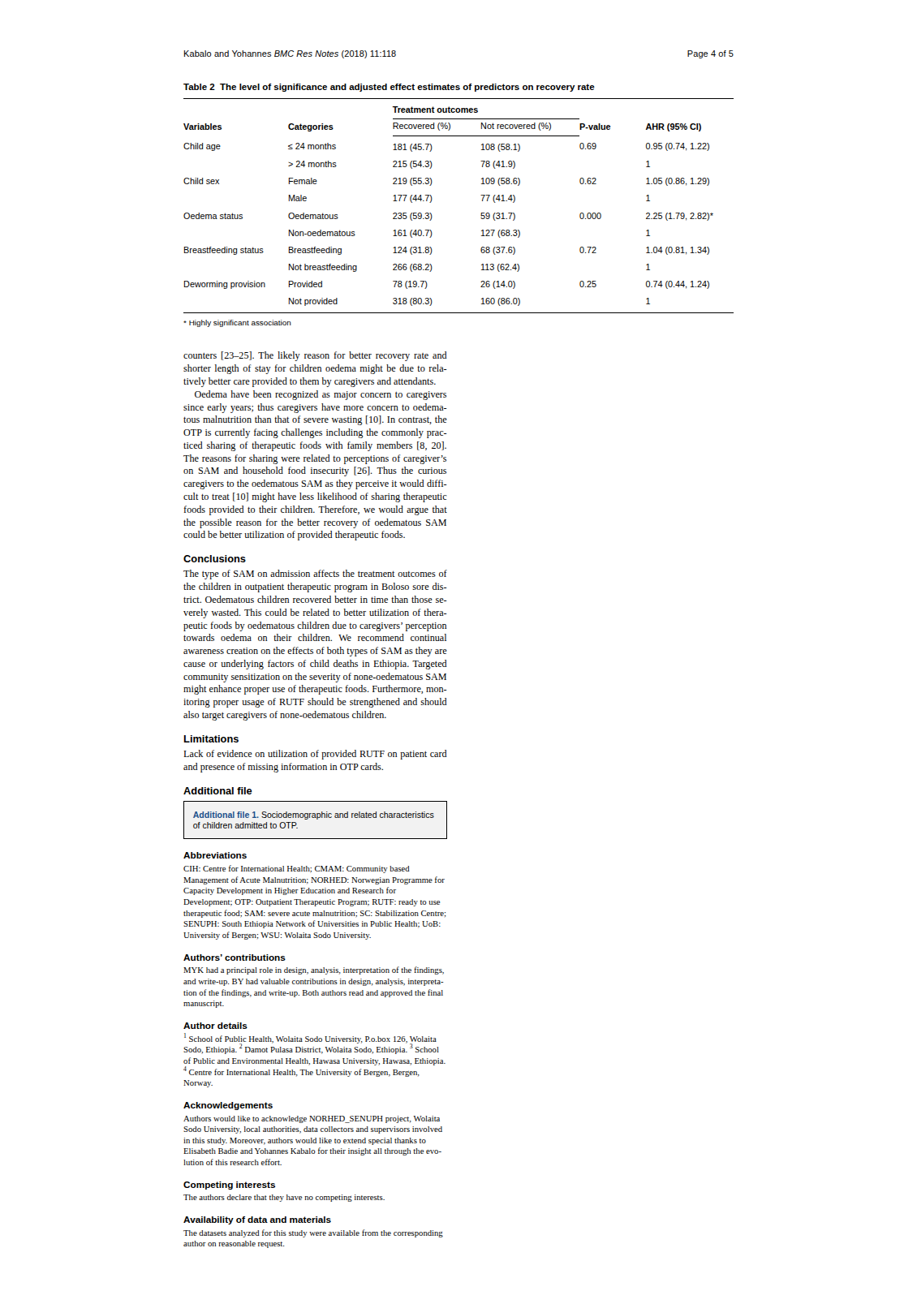Kabalo and Yohannes BMC Res Notes (2018) 11:118
Page 4 of 5
Table 2 The level of significance and adjusted effect estimates of predictors on recovery rate
| Variables | Categories | Treatment outcomes | P-value | AHR (95% CI) |
| --- | --- | --- | --- | --- |
| Recovered (%) | Not recovered (%) |
| Child age | ≤ 24 months | 181 (45.7) | 108 (58.1) | 0.69 | 0.95 (0.74, 1.22) |
| | > 24 months | 215 (54.3) | 78 (41.9) | | 1 |
| Child sex | Female | 219 (55.3) | 109 (58.6) | 0.62 | 1.05 (0.86, 1.29) |
| | Male | 177 (44.7) | 77 (41.4) | | 1 |
| Oedema status | Oedematous | 235 (59.3) | 59 (31.7) | 0.000 | 2.25 (1.79, 2.82)* |
| | Non-oedematous | 161 (40.7) | 127 (68.3) | | 1 |
| Breastfeeding status | Breastfeeding | 124 (31.8) | 68 (37.6) | 0.72 | 1.04 (0.81, 1.34) |
| | Not breastfeeding | 266 (68.2) | 113 (62.4) | | 1 |
| Deworming provision | Provided | 78 (19.7) | 26 (14.0) | 0.25 | 0.74 (0.44, 1.24) |
| | Not provided | 318 (80.3) | 160 (86.0) | | 1 |
* Highly significant association
counters [23–25]. The likely reason for better recovery rate and shorter length of stay for children oedema might be due to relatively better care provided to them by caregivers and attendants.
Oedema have been recognized as major concern to caregivers since early years; thus caregivers have more concern to oedematous malnutrition than that of severe wasting [10]. In contrast, the OTP is currently facing challenges including the commonly practiced sharing of therapeutic foods with family members [8, 20]. The reasons for sharing were related to perceptions of caregiver’s on SAM and household food insecurity [26]. Thus the curious caregivers to the oedematous SAM as they perceive it would difficult to treat [10] might have less likelihood of sharing therapeutic foods provided to their children. Therefore, we would argue that the possible reason for the better recovery of oedematous SAM could be better utilization of provided therapeutic foods.
Conclusions
The type of SAM on admission affects the treatment outcomes of the children in outpatient therapeutic program in Boloso sore district. Oedematous children recovered better in time than those severely wasted. This could be related to better utilization of therapeutic foods by oedematous children due to caregivers’ perception towards oedema on their children. We recommend continual awareness creation on the effects of both types of SAM as they are cause or underlying factors of child deaths in Ethiopia. Targeted community sensitization on the severity of none-oedematous SAM might enhance proper use of therapeutic foods. Furthermore, monitoring proper usage of RUTF should be strengthened and should also target caregivers of none-oedematous children.
Limitations
Lack of evidence on utilization of provided RUTF on patient card and presence of missing information in OTP cards.
Additional file
Additional file 1. Sociodemographic and related characteristics of children admitted to OTP.
Abbreviations
CIH: Centre for International Health; CMAM: Community based Management of Acute Malnutrition; NORHED: Norwegian Programme for Capacity Development in Higher Education and Research for Development; OTP: Outpatient Therapeutic Program; RUTF: ready to use therapeutic food; SAM: severe acute malnutrition; SC: Stabilization Centre; SENUPH: South Ethiopia Network of Universities in Public Health; UoB: University of Bergen; WSU: Wolaita Sodo University.
Authors’ contributions
MYK had a principal role in design, analysis, interpretation of the findings, and write-up. BY had valuable contributions in design, analysis, interpretation of the findings, and write-up. Both authors read and approved the final manuscript.
Author details
1 School of Public Health, Wolaita Sodo University, P.o.box 126, Wolaita Sodo, Ethiopia. 2 Damot Pulasa District, Wolaita Sodo, Ethiopia. 3 School of Public and Environmental Health, Hawasa University, Hawasa, Ethiopia. 4 Centre for International Health, The University of Bergen, Bergen, Norway.
Acknowledgements
Authors would like to acknowledge NORHED_SENUPH project, Wolaita Sodo University, local authorities, data collectors and supervisors involved in this study. Moreover, authors would like to extend special thanks to Elisabeth Badie and Yohannes Kabalo for their insight all through the evolution of this research effort.
Competing interests
The authors declare that they have no competing interests.
Availability of data and materials
The datasets analyzed for this study were available from the corresponding author on reasonable request.